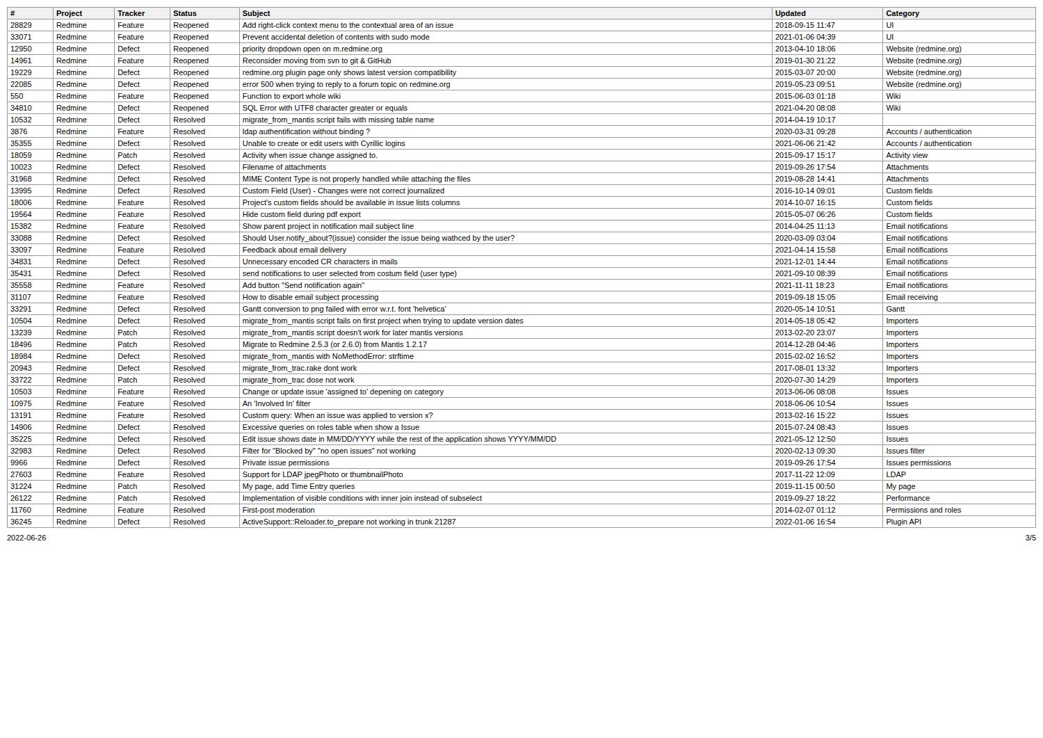| # | Project | Tracker | Status | Subject | Updated | Category |
| --- | --- | --- | --- | --- | --- | --- |
| 28829 | Redmine | Feature | Reopened | Add right-click context menu to the contextual area of an issue | 2018-09-15 11:47 | UI |
| 33071 | Redmine | Feature | Reopened | Prevent accidental deletion of contents with sudo mode | 2021-01-06 04:39 | UI |
| 12950 | Redmine | Defect | Reopened | priority dropdown open on m.redmine.org | 2013-04-10 18:06 | Website (redmine.org) |
| 14961 | Redmine | Feature | Reopened | Reconsider moving from svn to git & GitHub | 2019-01-30 21:22 | Website (redmine.org) |
| 19229 | Redmine | Defect | Reopened | redmine.org plugin page only shows latest version compatibility | 2015-03-07 20:00 | Website (redmine.org) |
| 22085 | Redmine | Defect | Reopened | error 500 when trying to reply to a forum topic on redmine.org | 2019-05-23 09:51 | Website (redmine.org) |
| 550 | Redmine | Feature | Reopened | Function to export whole wiki | 2015-06-03 01:18 | Wiki |
| 34810 | Redmine | Defect | Reopened | SQL Error with UTF8 character greater or equals | 2021-04-20 08:08 | Wiki |
| 10532 | Redmine | Defect | Resolved | migrate_from_mantis script fails with missing table name | 2014-04-19 10:17 | |
| 3876 | Redmine | Feature | Resolved | ldap authentification without binding ? | 2020-03-31 09:28 | Accounts / authentication |
| 35355 | Redmine | Defect | Resolved | Unable to create or edit users with Cyrillic logins | 2021-06-06 21:42 | Accounts / authentication |
| 18059 | Redmine | Patch | Resolved | Activity when issue change assigned to. | 2015-09-17 15:17 | Activity view |
| 10023 | Redmine | Defect | Resolved | Filename of attachments | 2019-09-26 17:54 | Attachments |
| 31968 | Redmine | Defect | Resolved | MIME Content Type is not properly handled while attaching the files | 2019-08-28 14:41 | Attachments |
| 13995 | Redmine | Defect | Resolved | Custom Field (User) - Changes were not correct journalized | 2016-10-14 09:01 | Custom fields |
| 18006 | Redmine | Feature | Resolved | Project's custom fields should be available in issue lists columns | 2014-10-07 16:15 | Custom fields |
| 19564 | Redmine | Feature | Resolved | Hide custom field during pdf export | 2015-05-07 06:26 | Custom fields |
| 15382 | Redmine | Feature | Resolved | Show parent project in notification mail subject line | 2014-04-25 11:13 | Email notifications |
| 33088 | Redmine | Defect | Resolved | Should User.notify_about?(issue) consider the issue being wathced by the user? | 2020-03-09 03:04 | Email notifications |
| 33097 | Redmine | Feature | Resolved | Feedback about email delivery | 2021-04-14 15:58 | Email notifications |
| 34831 | Redmine | Defect | Resolved | Unnecessary encoded CR characters in mails | 2021-12-01 14:44 | Email notifications |
| 35431 | Redmine | Defect | Resolved | send notifications to user selected from costum field (user type) | 2021-09-10 08:39 | Email notifications |
| 35558 | Redmine | Feature | Resolved | Add button "Send notification again" | 2021-11-11 18:23 | Email notifications |
| 31107 | Redmine | Feature | Resolved | How to disable email subject processing | 2019-09-18 15:05 | Email receiving |
| 33291 | Redmine | Defect | Resolved | Gantt conversion to png failed with error w.r.t. font 'helvetica' | 2020-05-14 10:51 | Gantt |
| 10504 | Redmine | Defect | Resolved | migrate_from_mantis script fails on first project when trying to update version dates | 2014-05-18 05:42 | Importers |
| 13239 | Redmine | Patch | Resolved | migrate_from_mantis script doesn't work for later mantis versions | 2013-02-20 23:07 | Importers |
| 18496 | Redmine | Patch | Resolved | Migrate to Redmine 2.5.3 (or 2.6.0) from Mantis 1.2.17 | 2014-12-28 04:46 | Importers |
| 18984 | Redmine | Defect | Resolved | migrate_from_mantis with NoMethodError: strftime | 2015-02-02 16:52 | Importers |
| 20943 | Redmine | Defect | Resolved | migrate_from_trac.rake dont work | 2017-08-01 13:32 | Importers |
| 33722 | Redmine | Patch | Resolved | migrate_from_trac dose not work | 2020-07-30 14:29 | Importers |
| 10503 | Redmine | Feature | Resolved | Change or update issue 'assigned to' depening on category | 2013-06-06 08:08 | Issues |
| 10975 | Redmine | Feature | Resolved | An 'Involved In' filter | 2018-06-06 10:54 | Issues |
| 13191 | Redmine | Feature | Resolved | Custom query: When an issue was applied to version x? | 2013-02-16 15:22 | Issues |
| 14906 | Redmine | Defect | Resolved | Excessive queries on roles table when show a Issue | 2015-07-24 08:43 | Issues |
| 35225 | Redmine | Defect | Resolved | Edit issue shows date in MM/DD/YYYY while the rest of the application shows YYYY/MM/DD | 2021-05-12 12:50 | Issues |
| 32983 | Redmine | Defect | Resolved | Filter for "Blocked by" "no open issues" not working | 2020-02-13 09:30 | Issues filter |
| 9966 | Redmine | Defect | Resolved | Private issue permissions | 2019-09-26 17:54 | Issues permissions |
| 27603 | Redmine | Feature | Resolved | Support for LDAP jpegPhoto or thumbnailPhoto | 2017-11-22 12:09 | LDAP |
| 31224 | Redmine | Patch | Resolved | My page, add Time Entry queries | 2019-11-15 00:50 | My page |
| 26122 | Redmine | Patch | Resolved | Implementation of visible conditions with inner join instead of subselect | 2019-09-27 18:22 | Performance |
| 11760 | Redmine | Feature | Resolved | First-post moderation | 2014-02-07 01:12 | Permissions and roles |
| 36245 | Redmine | Defect | Resolved | ActiveSupport::Reloader.to_prepare not working in trunk 21287 | 2022-01-06 16:54 | Plugin API |
2022-06-26 3/5